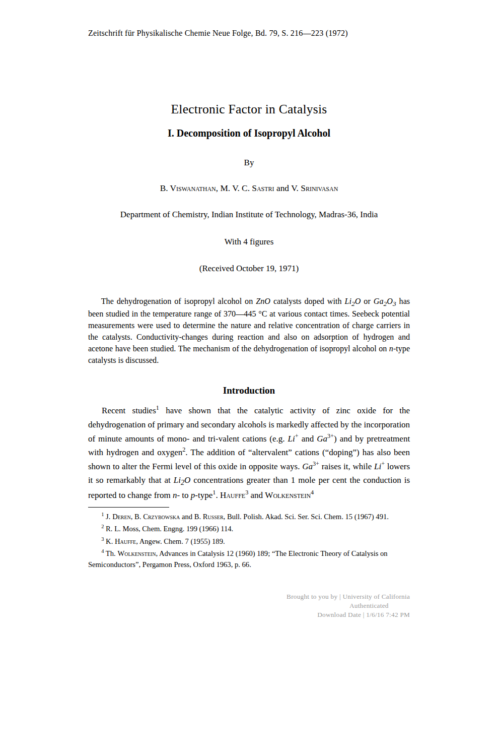Zeitschrift für Physikalische Chemie Neue Folge, Bd. 79, S. 216—223 (1972)
Electronic Factor in Catalysis
I. Decomposition of Isopropyl Alcohol
By
B. Viswanathan, M. V. C. Sastri and V. Srinivasan
Department of Chemistry, Indian Institute of Technology, Madras-36, India
With 4 figures
(Received October 19, 1971)
The dehydrogenation of isopropyl alcohol on ZnO catalysts doped with Li2O or Ga2O3 has been studied in the temperature range of 370—445 °C at various contact times. Seebeck potential measurements were used to determine the nature and relative concentration of charge carriers in the catalysts. Conductivity-changes during reaction and also on adsorption of hydrogen and acetone have been studied. The mechanism of the dehydrogenation of isopropyl alcohol on n-type catalysts is discussed.
Introduction
Recent studies1 have shown that the catalytic activity of zinc oxide for the dehydrogenation of primary and secondary alcohols is markedly affected by the incorporation of minute amounts of mono- and tri-valent cations (e.g. Li+ and Ga3+) and by pretreatment with hydrogen and oxygen2. The addition of “altervalent” cations (“doping”) has also been shown to alter the Fermi level of this oxide in opposite ways. Ga3+ raises it, while Li+ lowers it so remarkably that at Li2O concentrations greater than 1 mole per cent the conduction is reported to change from n- to p-type1. Hauffe3 and Wolkenstein4
1 J. Deren, B. Crzybowska and B. Russer, Bull. Polish. Akad. Sci. Ser. Sci. Chem. 15 (1967) 491.
2 R. L. Moss, Chem. Engng. 199 (1966) 114.
3 K. Hauffe, Angew. Chem. 7 (1955) 189.
4 Th. Wolkenstein, Advances in Catalysis 12 (1960) 189; “The Electronic Theory of Catalysis on Semiconductors”, Pergamon Press, Oxford 1963, p. 66.
Brought to you by | University of California
Authenticated
Download Date | 1/6/16 7:42 PM